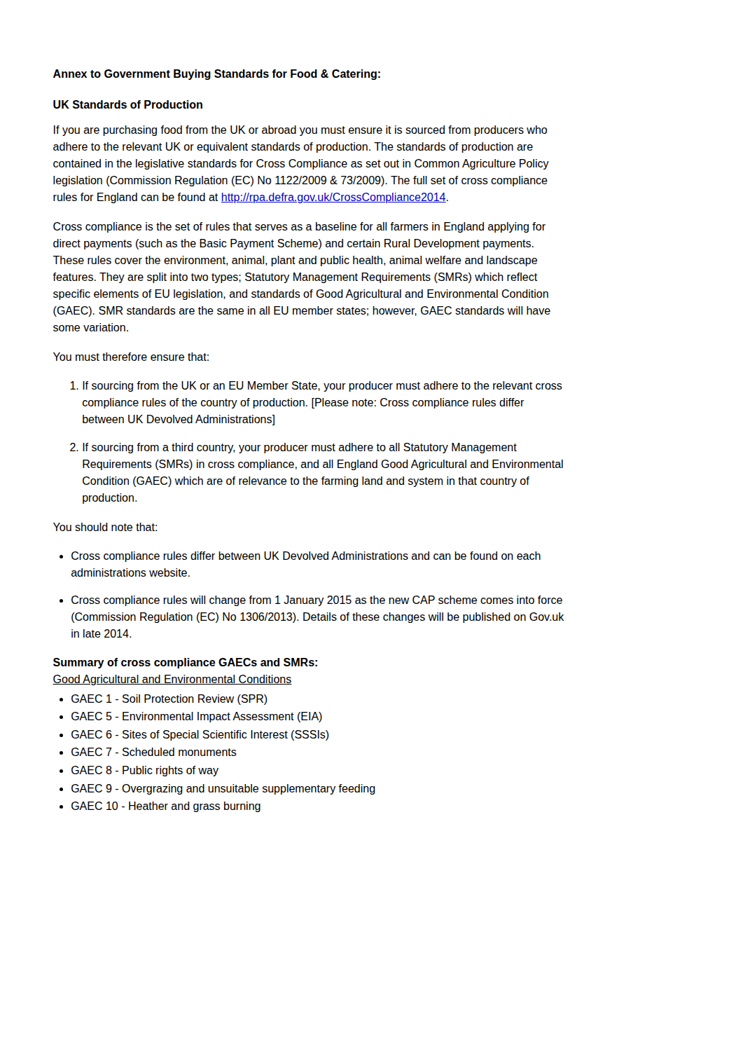Annex to Government Buying Standards for Food & Catering:
UK Standards of Production
If you are purchasing food from the UK or abroad you must ensure it is sourced from producers who adhere to the relevant UK or equivalent standards of production. The standards of production are contained in the legislative standards for Cross Compliance as set out in Common Agriculture Policy legislation (Commission Regulation (EC) No 1122/2009 & 73/2009). The full set of cross compliance rules for England can be found at http://rpa.defra.gov.uk/CrossCompliance2014.
Cross compliance is the set of rules that serves as a baseline for all farmers in England applying for direct payments (such as the Basic Payment Scheme) and certain Rural Development payments. These rules cover the environment, animal, plant and public health, animal welfare and landscape features. They are split into two types; Statutory Management Requirements (SMRs) which reflect specific elements of EU legislation, and standards of Good Agricultural and Environmental Condition (GAEC). SMR standards are the same in all EU member states; however, GAEC standards will have some variation.
You must therefore ensure that:
If sourcing from the UK or an EU Member State, your producer must adhere to the relevant cross compliance rules of the country of production. [Please note: Cross compliance rules differ between UK Devolved Administrations]
If sourcing from a third country, your producer must adhere to all Statutory Management Requirements (SMRs) in cross compliance, and all England Good Agricultural and Environmental Condition (GAEC) which are of relevance to the farming land and system in that country of production.
You should note that:
Cross compliance rules differ between UK Devolved Administrations and can be found on each administrations website.
Cross compliance rules will change from 1 January 2015 as the new CAP scheme comes into force (Commission Regulation (EC) No 1306/2013). Details of these changes will be published on Gov.uk in late 2014.
Summary of cross compliance GAECs and SMRs:
Good Agricultural and Environmental Conditions
GAEC 1 - Soil Protection Review (SPR)
GAEC 5 - Environmental Impact Assessment (EIA)
GAEC 6 - Sites of Special Scientific Interest (SSSIs)
GAEC 7 - Scheduled monuments
GAEC 8 - Public rights of way
GAEC 9 - Overgrazing and unsuitable supplementary feeding
GAEC 10 - Heather and grass burning